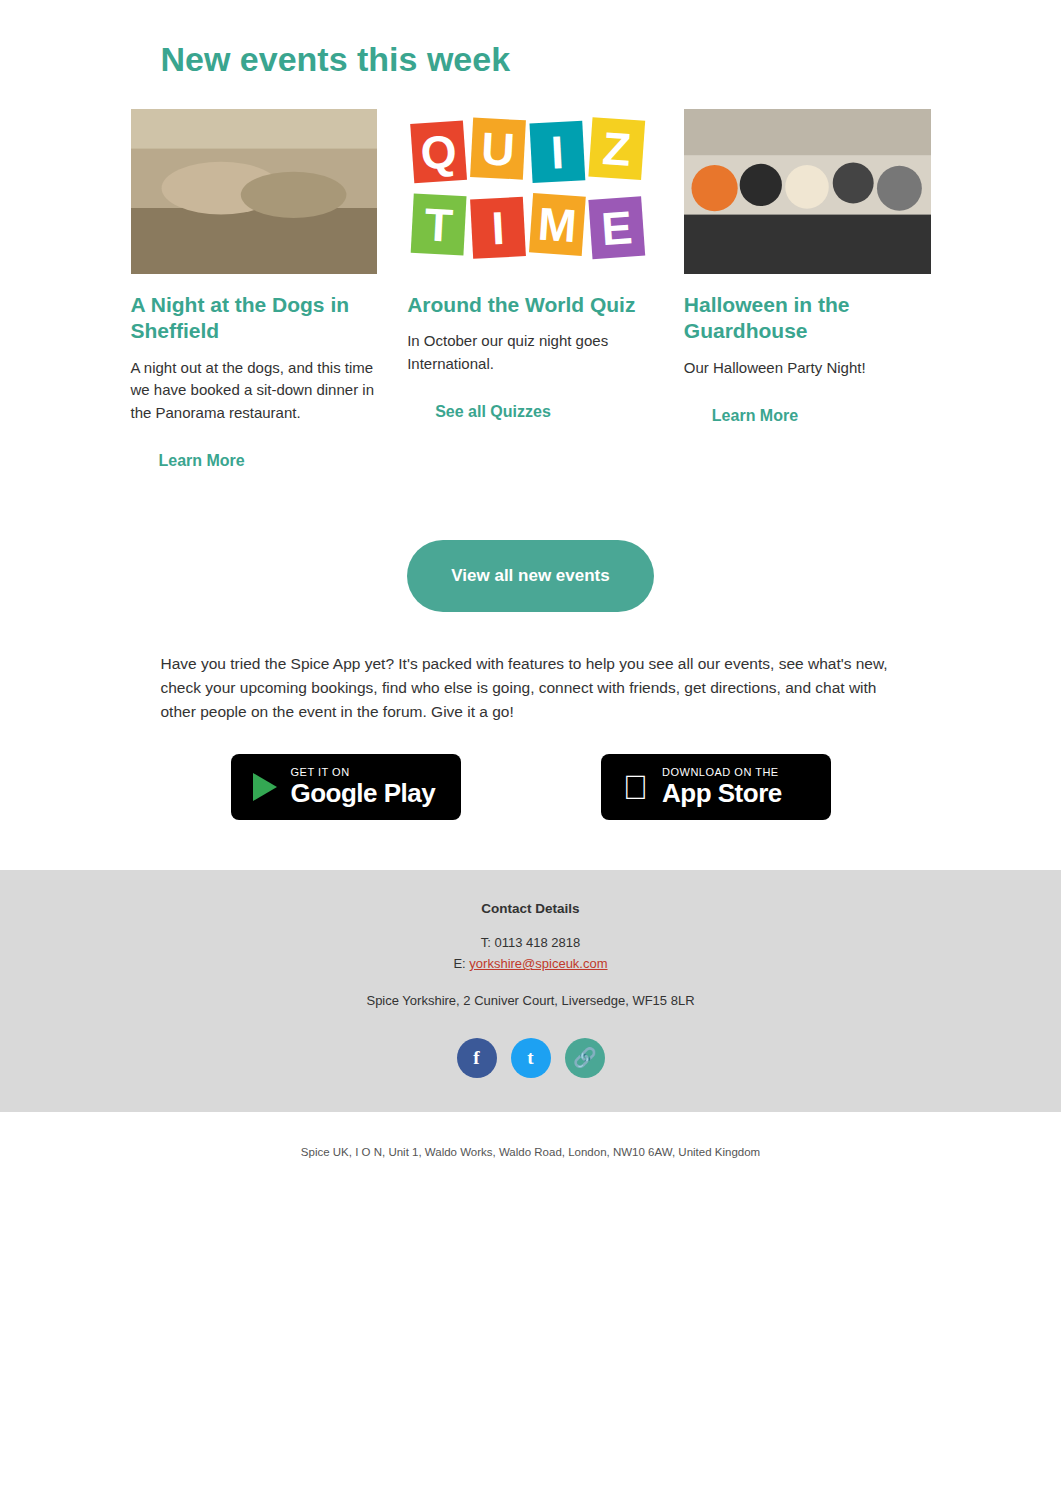New events this week
A Night at the Dogs in Sheffield
A night out at the dogs, and this time we have booked a sit-down dinner in the Panorama restaurant.
Learn More
Around the World Quiz
In October our quiz night goes International.
See all Quizzes
Halloween in the Guardhouse
Our Halloween Party Night!
Learn More
View all new events
Have you tried the Spice App yet? It's packed with features to help you see all our events, see what's new, check your upcoming bookings, find who else is going, connect with friends, get directions, and chat with other people on the event in the forum. Give it a go!
Get it on Google Play  Download on the App Store
Contact Details
T: 0113 418 2818
E: yorkshire@spiceuk.com
Spice Yorkshire, 2 Cuniver Court, Liversedge, WF15 8LR
f t 🔗
Spice UK, I O N, Unit 1, Waldo Works, Waldo Road, London, NW10 6AW, United Kingdom